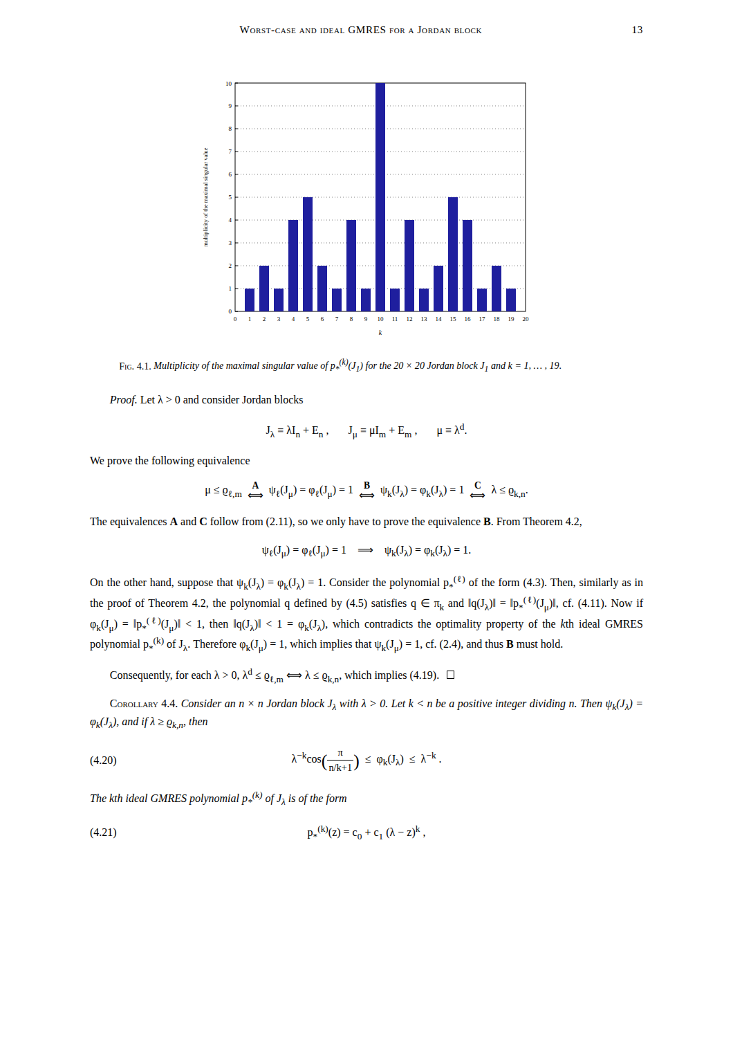Worst-case and ideal GMRES for a Jordan block 13
0 1 2 3 4 5 6 7 8 9 10 0 1 2 3 4 5 6 7 8 9 10 11 12 13 14 15 16 17 18 19 20 k multiplicity of the maximal singular value
Fig. 4.1. Multiplicity of the maximal singular value of p*(k)(J1) for the 20 × 20 Jordan block J1 and k = 1, … , 19.
Proof. Let λ > 0 and consider Jordan blocks
Jλ ≡ λIn + En , Jμ ≡ μIm + Em , μ ≡ λd.
We prove the following equivalence
μ ≤ ϱℓ,m A⟺ ψℓ(Jμ) = φℓ(Jμ) = 1 B⟺ ψk(Jλ) = φk(Jλ) = 1 C⟺ λ ≤ ϱk,n.
The equivalences A and C follow from (2.11), so we only have to prove the equivalence B. From Theorem 4.2,
ψℓ(Jμ) = φℓ(Jμ) = 1 ⟹ ψk(Jλ) = φk(Jλ) = 1.
On the other hand, suppose that ψk(Jλ) = φk(Jλ) = 1. Consider the polynomial p*(ℓ) of the form (4.3). Then, similarly as in the proof of Theorem 4.2, the polynomial q defined by (4.5) satisfies q ∈ πk and ‖q(Jλ)‖ = ‖p*(ℓ)(Jμ)‖, cf. (4.11). Now if φk(Jμ) = ‖p*(ℓ)(Jμ)‖ < 1, then ‖q(Jλ)‖ < 1 = φk(Jλ), which contradicts the optimality property of the kth ideal GMRES polynomial p*(k) of Jλ. Therefore φk(Jμ) = 1, which implies that ψk(Jμ) = 1, cf. (2.4), and thus B must hold.
Consequently, for each λ > 0, λd ≤ ϱℓ,m ⟺ λ ≤ ϱk,n, which implies (4.19).
Corollary 4.4. Consider an n × n Jordan block Jλ with λ > 0. Let k < n be a positive integer dividing n. Then ψk(Jλ) = φk(Jλ), and if λ ≥ ϱk,n, then
(4.20) λ−kcos(πn/k+1) ≤ φk(Jλ) ≤ λ−k .
The kth ideal GMRES polynomial p*(k) of Jλ is of the form
(4.21) p*(k)(z) = c0 + c1 (λ − z)k ,